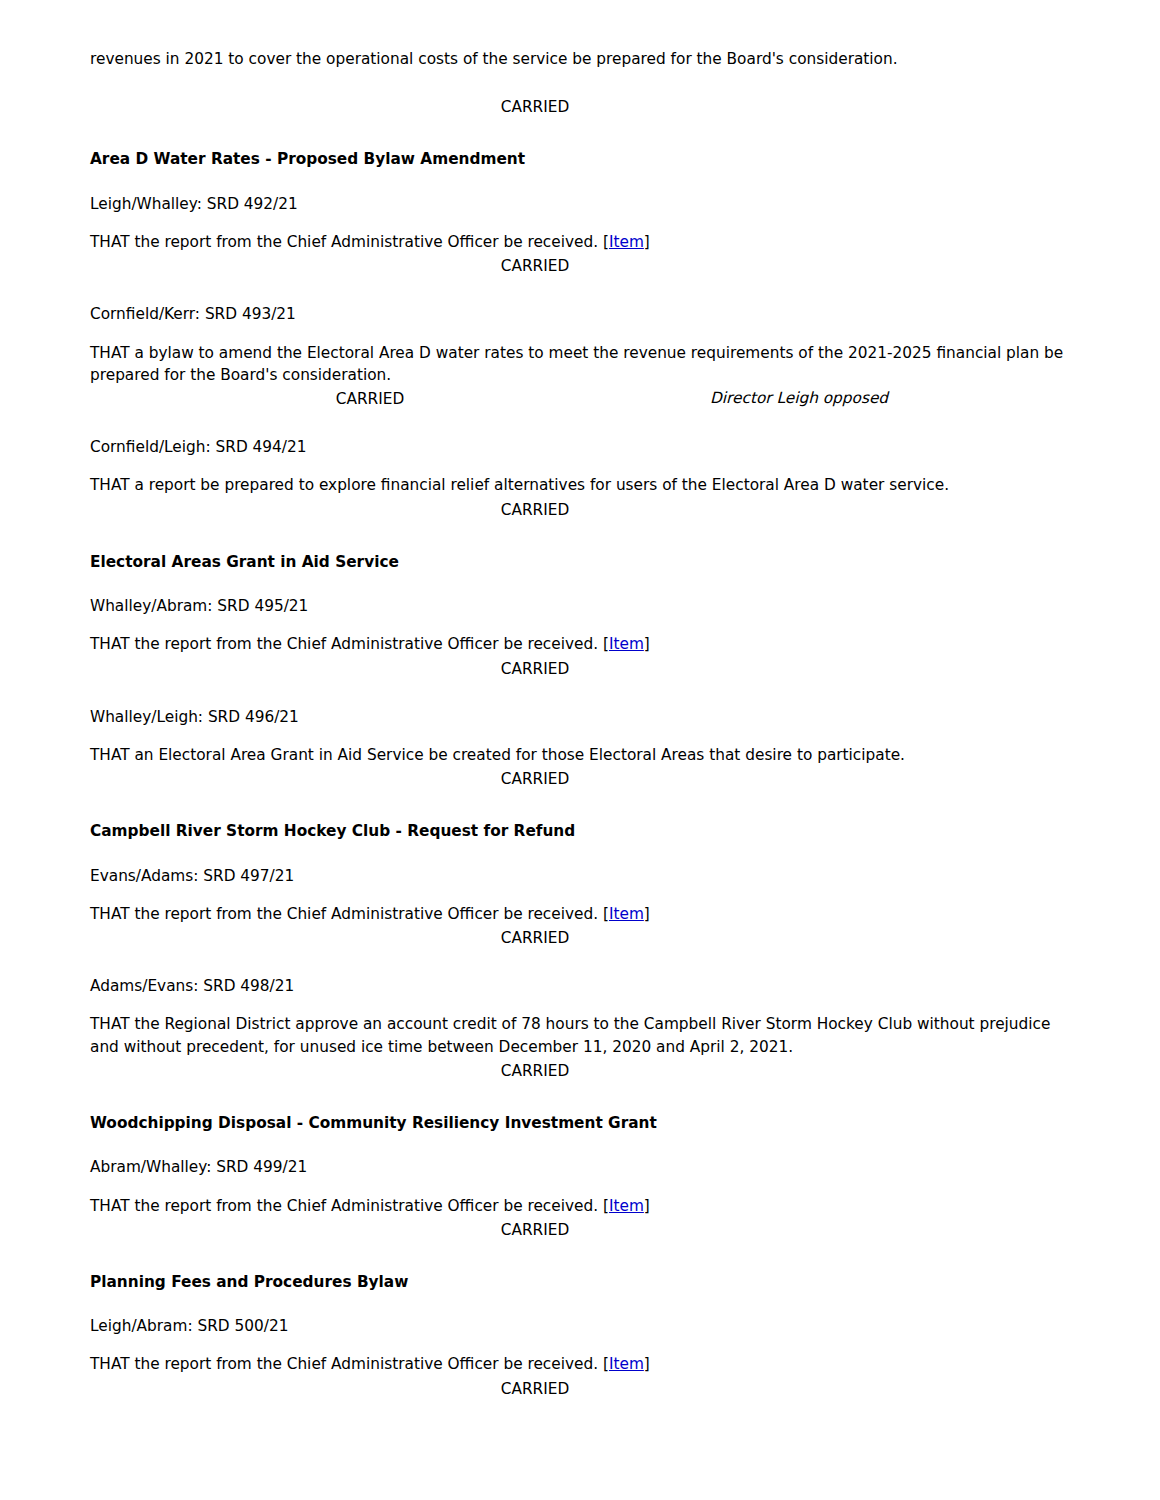revenues in 2021 to cover the operational costs of the service be prepared for the Board's consideration.
CARRIED
Area D Water Rates - Proposed Bylaw Amendment
Leigh/Whalley: SRD 492/21
THAT the report from the Chief Administrative Officer be received. [Item]
CARRIED
Cornfield/Kerr: SRD 493/21
THAT a bylaw to amend the Electoral Area D water rates to meet the revenue requirements of the 2021-2025 financial plan be prepared for the Board's consideration.
CARRIED
Director Leigh opposed
Cornfield/Leigh: SRD 494/21
THAT a report be prepared to explore financial relief alternatives for users of the Electoral Area D water service.
CARRIED
Electoral Areas Grant in Aid Service
Whalley/Abram: SRD 495/21
THAT the report from the Chief Administrative Officer be received. [Item]
CARRIED
Whalley/Leigh: SRD 496/21
THAT an Electoral Area Grant in Aid Service be created for those Electoral Areas that desire to participate.
CARRIED
Campbell River Storm Hockey Club - Request for Refund
Evans/Adams: SRD 497/21
THAT the report from the Chief Administrative Officer be received. [Item]
CARRIED
Adams/Evans: SRD 498/21
THAT the Regional District approve an account credit of 78 hours to the Campbell River Storm Hockey Club without prejudice and without precedent, for unused ice time between December 11, 2020 and April 2, 2021.
CARRIED
Woodchipping Disposal - Community Resiliency Investment Grant
Abram/Whalley: SRD 499/21
THAT the report from the Chief Administrative Officer be received. [Item]
CARRIED
Planning Fees and Procedures Bylaw
Leigh/Abram: SRD 500/21
THAT the report from the Chief Administrative Officer be received. [Item]
CARRIED